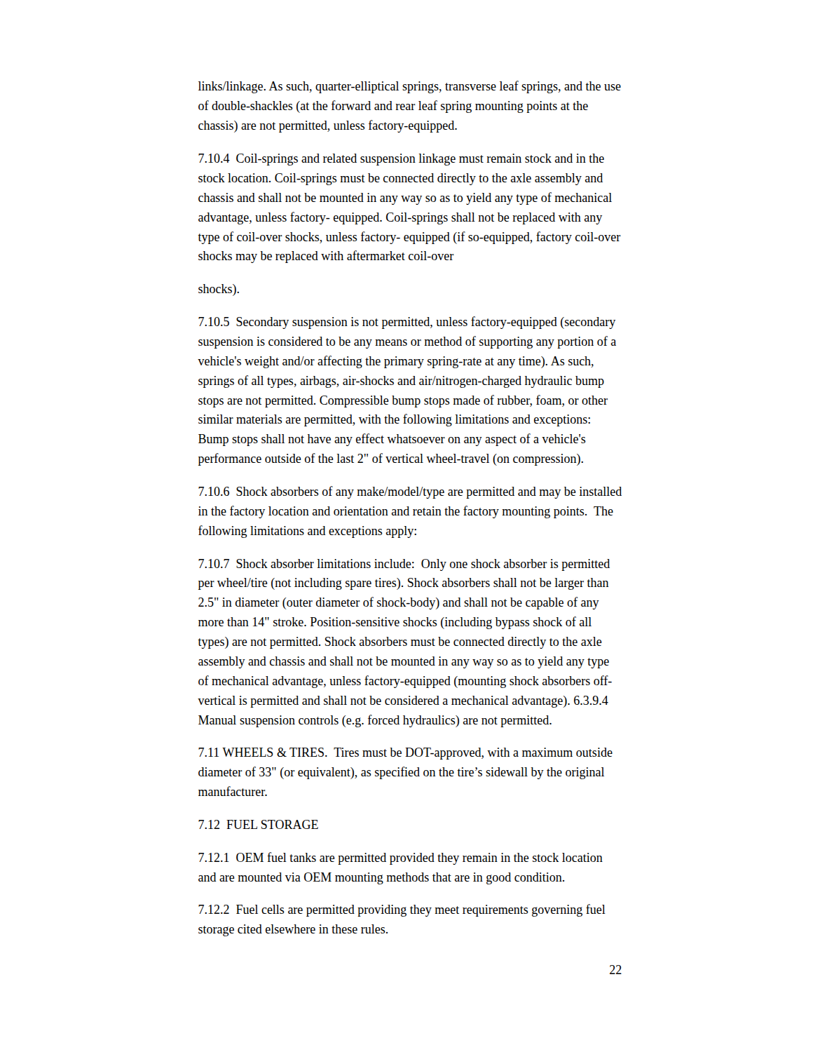links/linkage. As such, quarter-elliptical springs, transverse leaf springs, and the use of double-shackles (at the forward and rear leaf spring mounting points at the chassis) are not permitted, unless factory-equipped.
7.10.4 Coil-springs and related suspension linkage must remain stock and in the stock location. Coil-springs must be connected directly to the axle assembly and chassis and shall not be mounted in any way so as to yield any type of mechanical advantage, unless factory- equipped. Coil-springs shall not be replaced with any type of coil-over shocks, unless factory- equipped (if so-equipped, factory coil-over shocks may be replaced with aftermarket coil-over
shocks).
7.10.5 Secondary suspension is not permitted, unless factory-equipped (secondary suspension is considered to be any means or method of supporting any portion of a vehicle's weight and/or affecting the primary spring-rate at any time). As such, springs of all types, airbags, air-shocks and air/nitrogen-charged hydraulic bump stops are not permitted. Compressible bump stops made of rubber, foam, or other similar materials are permitted, with the following limitations and exceptions: Bump stops shall not have any effect whatsoever on any aspect of a vehicle's performance outside of the last 2" of vertical wheel-travel (on compression).
7.10.6 Shock absorbers of any make/model/type are permitted and may be installed in the factory location and orientation and retain the factory mounting points. The following limitations and exceptions apply:
7.10.7 Shock absorber limitations include: Only one shock absorber is permitted per wheel/tire (not including spare tires). Shock absorbers shall not be larger than 2.5" in diameter (outer diameter of shock-body) and shall not be capable of any more than 14" stroke. Position-sensitive shocks (including bypass shock of all types) are not permitted. Shock absorbers must be connected directly to the axle assembly and chassis and shall not be mounted in any way so as to yield any type of mechanical advantage, unless factory-equipped (mounting shock absorbers off-vertical is permitted and shall not be considered a mechanical advantage). 6.3.9.4 Manual suspension controls (e.g. forced hydraulics) are not permitted.
7.11 WHEELS & TIRES. Tires must be DOT-approved, with a maximum outside diameter of 33" (or equivalent), as specified on the tire’s sidewall by the original manufacturer.
7.12 FUEL STORAGE
7.12.1 OEM fuel tanks are permitted provided they remain in the stock location and are mounted via OEM mounting methods that are in good condition.
7.12.2 Fuel cells are permitted providing they meet requirements governing fuel storage cited elsewhere in these rules.
22